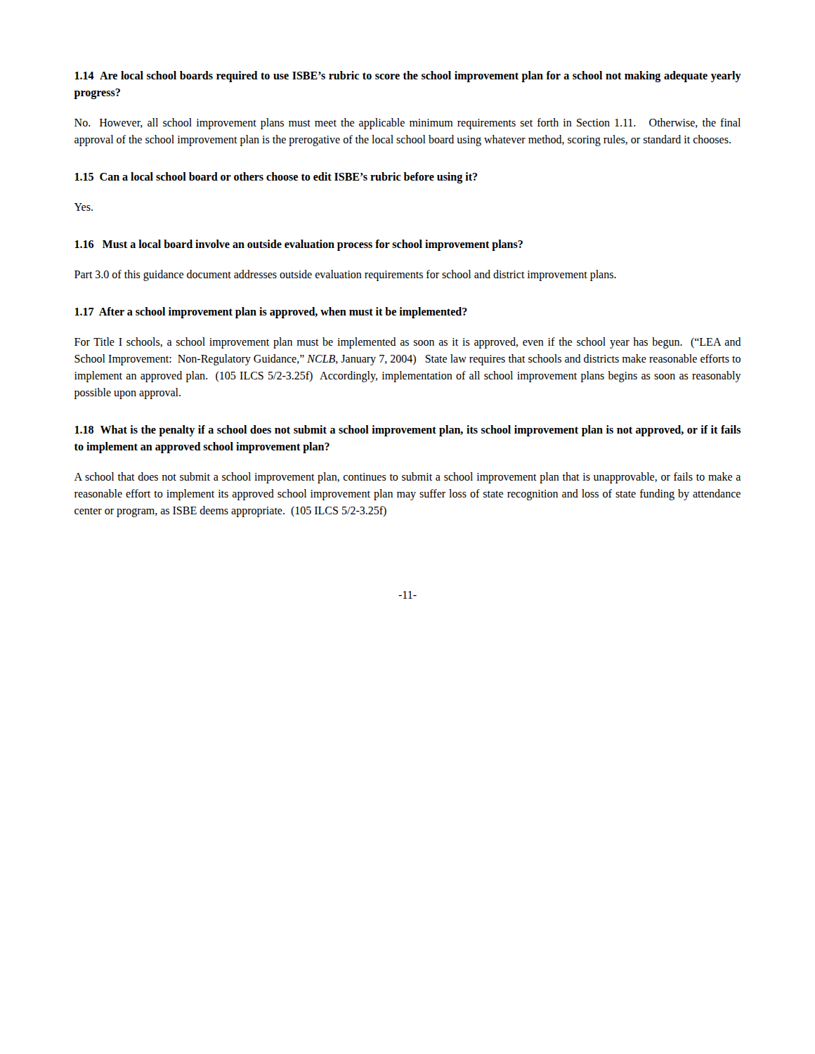1.14 Are local school boards required to use ISBE’s rubric to score the school improvement plan for a school not making adequate yearly progress?
No. However, all school improvement plans must meet the applicable minimum requirements set forth in Section 1.11. Otherwise, the final approval of the school improvement plan is the prerogative of the local school board using whatever method, scoring rules, or standard it chooses.
1.15 Can a local school board or others choose to edit ISBE’s rubric before using it?
Yes.
1.16 Must a local board involve an outside evaluation process for school improvement plans?
Part 3.0 of this guidance document addresses outside evaluation requirements for school and district improvement plans.
1.17 After a school improvement plan is approved, when must it be implemented?
For Title I schools, a school improvement plan must be implemented as soon as it is approved, even if the school year has begun. (“LEA and School Improvement: Non-Regulatory Guidance,” NCLB, January 7, 2004) State law requires that schools and districts make reasonable efforts to implement an approved plan. (105 ILCS 5/2-3.25f) Accordingly, implementation of all school improvement plans begins as soon as reasonably possible upon approval.
1.18 What is the penalty if a school does not submit a school improvement plan, its school improvement plan is not approved, or if it fails to implement an approved school improvement plan?
A school that does not submit a school improvement plan, continues to submit a school improvement plan that is unapprovable, or fails to make a reasonable effort to implement its approved school improvement plan may suffer loss of state recognition and loss of state funding by attendance center or program, as ISBE deems appropriate. (105 ILCS 5/2-3.25f)
-11-